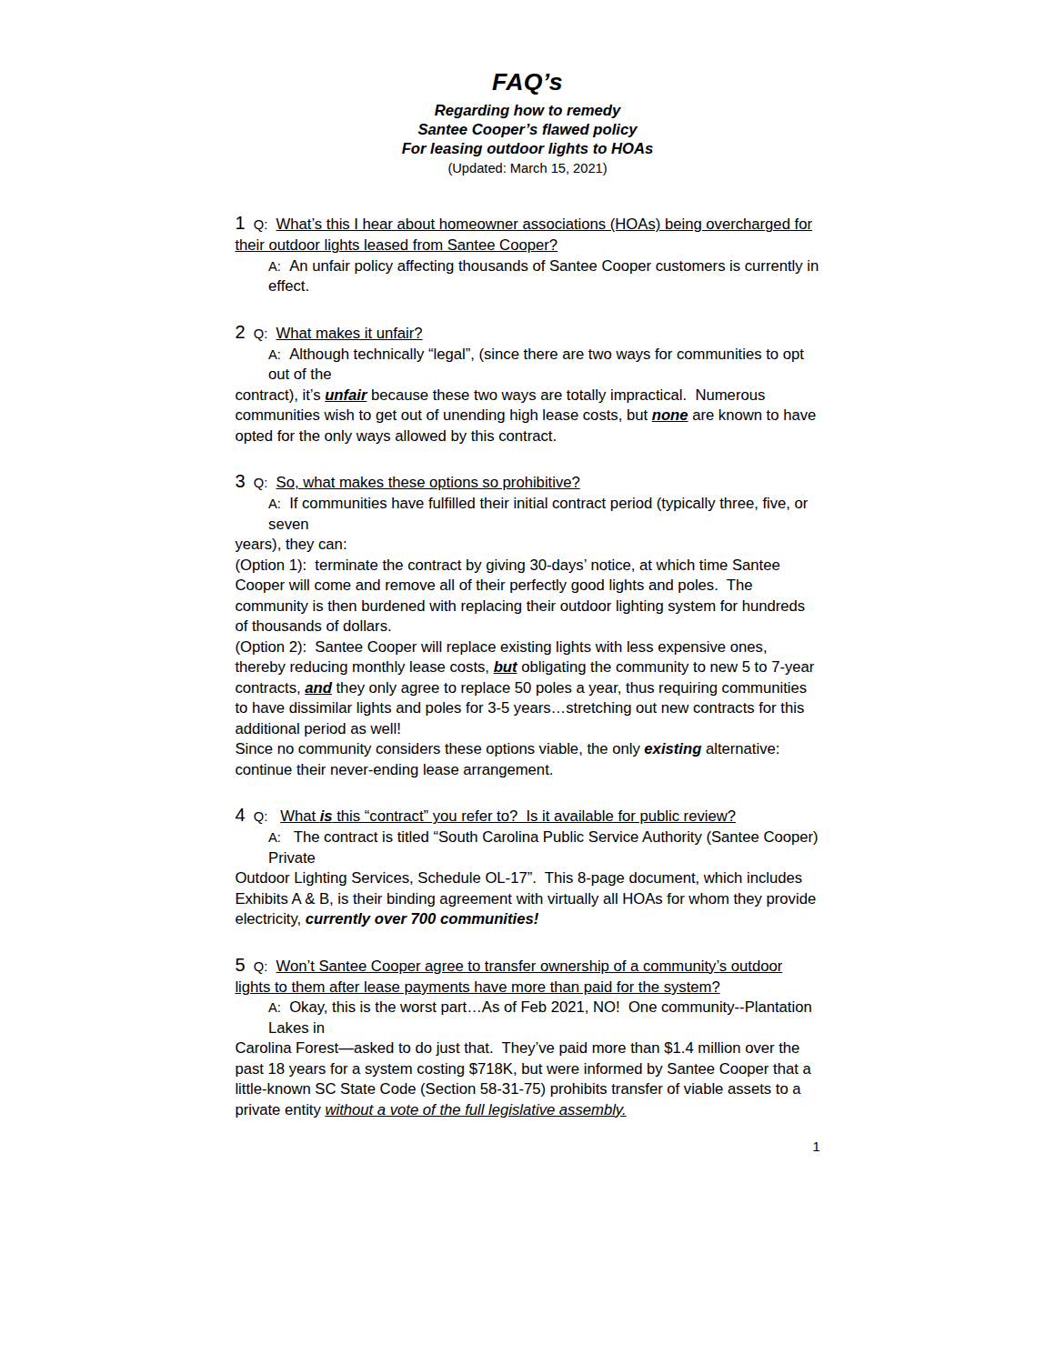FAQ’s
Regarding how to remedy
Santee Cooper’s flawed policy
For leasing outdoor lights to HOAs
(Updated: March 15, 2021)
1 Q: What’s this I hear about homeowner associations (HOAs) being overcharged for their outdoor lights leased from Santee Cooper?
A: An unfair policy affecting thousands of Santee Cooper customers is currently in effect.
2 Q: What makes it unfair?
A: Although technically “legal”, (since there are two ways for communities to opt out of the
contract), it’s unfair because these two ways are totally impractical. Numerous communities wish to get out of unending high lease costs, but none are known to have opted for the only ways allowed by this contract.
3 Q: So, what makes these options so prohibitive?
A: If communities have fulfilled their initial contract period (typically three, five, or seven
years), they can:
(Option 1): terminate the contract by giving 30-days’ notice, at which time Santee Cooper will come and remove all of their perfectly good lights and poles. The community is then burdened with replacing their outdoor lighting system for hundreds of thousands of dollars.
(Option 2): Santee Cooper will replace existing lights with less expensive ones, thereby reducing monthly lease costs, but obligating the community to new 5 to 7-year contracts, and they only agree to replace 50 poles a year, thus requiring communities to have dissimilar lights and poles for 3-5 years…stretching out new contracts for this additional period as well!
Since no community considers these options viable, the only existing alternative: continue their never-ending lease arrangement.
4 Q: What is this “contract” you refer to? Is it available for public review?
A: The contract is titled “South Carolina Public Service Authority (Santee Cooper) Private
Outdoor Lighting Services, Schedule OL-17”. This 8-page document, which includes Exhibits A & B, is their binding agreement with virtually all HOAs for whom they provide electricity, currently over 700 communities!
5 Q: Won’t Santee Cooper agree to transfer ownership of a community’s outdoor lights to them after lease payments have more than paid for the system?
A: Okay, this is the worst part…As of Feb 2021, NO! One community--Plantation Lakes in
Carolina Forest—asked to do just that. They’ve paid more than $1.4 million over the past 18 years for a system costing $718K, but were informed by Santee Cooper that a little-known SC State Code (Section 58-31-75) prohibits transfer of viable assets to a private entity without a vote of the full legislative assembly.
1